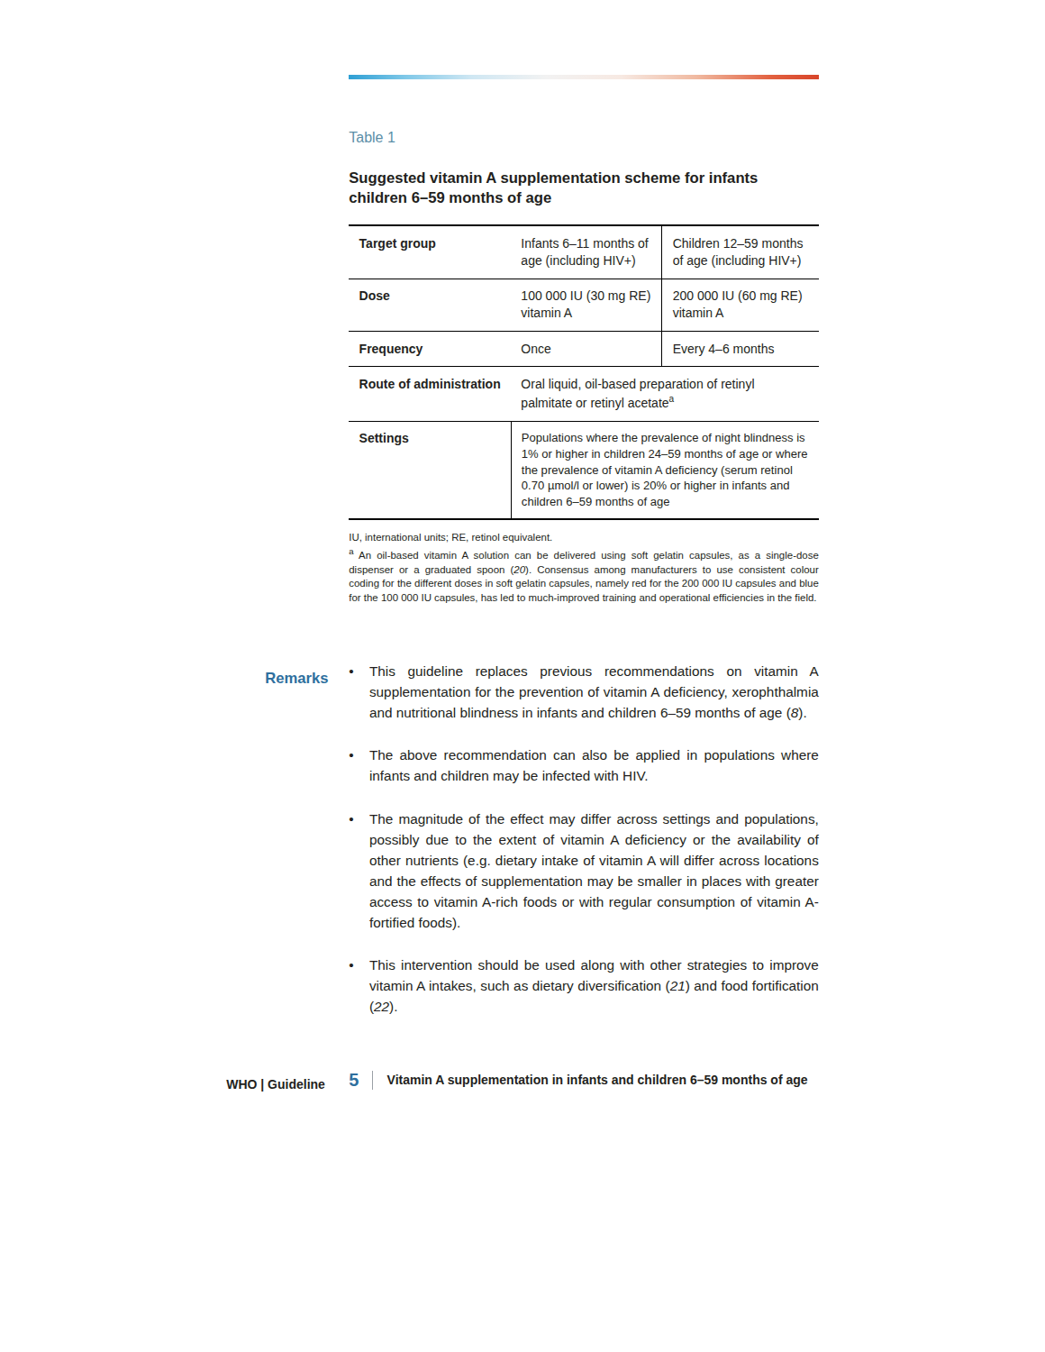Table 1
Suggested vitamin A supplementation scheme for infants children 6–59 months of age
| Target group | Infants 6–11 months of age (including HIV+) | Children 12–59 months of age (including HIV+) |
| Dose | 100 000 IU (30 mg RE) vitamin A | 200 000 IU (60 mg RE) vitamin A |
| Frequency | Once | Every 4–6 months |
| Route of administration | Oral liquid, oil-based preparation of retinyl palmitate or retinyl acetate a |
| Settings | Populations where the prevalence of night blindness is 1% or higher in children 24–59 months of age or where the prevalence of vitamin A deficiency (serum retinol 0.70 µmol/l or lower) is 20% or higher in infants and children 6–59 months of age |
IU, international units; RE, retinol equivalent.
a An oil-based vitamin A solution can be delivered using soft gelatin capsules, as a single-dose dispenser or a graduated spoon (20). Consensus among manufacturers to use consistent colour coding for the different doses in soft gelatin capsules, namely red for the 200 000 IU capsules and blue for the 100 000 IU capsules, has led to much-improved training and operational efficiencies in the field.
Remarks
This guideline replaces previous recommendations on vitamin A supplementation for the prevention of vitamin A deficiency, xerophthalmia and nutritional blindness in infants and children 6–59 months of age (8).
The above recommendation can also be applied in populations where infants and children may be infected with HIV.
The magnitude of the effect may differ across settings and populations, possibly due to the extent of vitamin A deficiency or the availability of other nutrients (e.g. dietary intake of vitamin A will differ across locations and the effects of supplementation may be smaller in places with greater access to vitamin A-rich foods or with regular consumption of vitamin A-fortified foods).
This intervention should be used along with other strategies to improve vitamin A intakes, such as dietary diversification (21) and food fortification (22).
WHO | Guideline
5
Vitamin A supplementation in infants and children 6–59 months of age